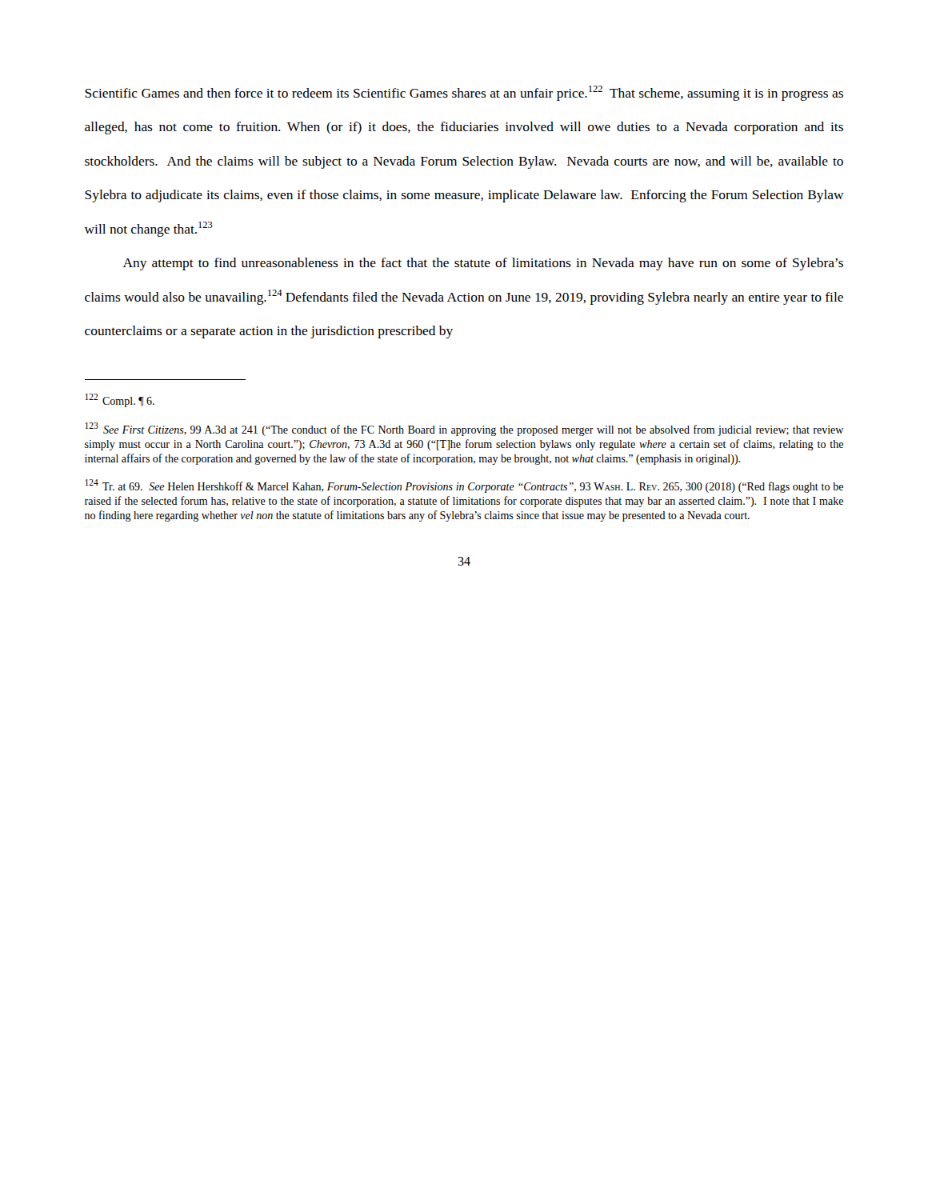Scientific Games and then force it to redeem its Scientific Games shares at an unfair price.122 That scheme, assuming it is in progress as alleged, has not come to fruition. When (or if) it does, the fiduciaries involved will owe duties to a Nevada corporation and its stockholders. And the claims will be subject to a Nevada Forum Selection Bylaw. Nevada courts are now, and will be, available to Sylebra to adjudicate its claims, even if those claims, in some measure, implicate Delaware law. Enforcing the Forum Selection Bylaw will not change that.123
Any attempt to find unreasonableness in the fact that the statute of limitations in Nevada may have run on some of Sylebra’s claims would also be unavailing.124 Defendants filed the Nevada Action on June 19, 2019, providing Sylebra nearly an entire year to file counterclaims or a separate action in the jurisdiction prescribed by
122 Compl. ¶ 6.
123 See First Citizens, 99 A.3d at 241 (“The conduct of the FC North Board in approving the proposed merger will not be absolved from judicial review; that review simply must occur in a North Carolina court.”); Chevron, 73 A.3d at 960 (“[T]he forum selection bylaws only regulate where a certain set of claims, relating to the internal affairs of the corporation and governed by the law of the state of incorporation, may be brought, not what claims.” (emphasis in original)).
124 Tr. at 69. See Helen Hershkoff & Marcel Kahan, Forum-Selection Provisions in Corporate “Contracts”, 93 Wash. L. Rev. 265, 300 (2018) (“Red flags ought to be raised if the selected forum has, relative to the state of incorporation, a statute of limitations for corporate disputes that may bar an asserted claim.”). I note that I make no finding here regarding whether vel non the statute of limitations bars any of Sylebra’s claims since that issue may be presented to a Nevada court.
34